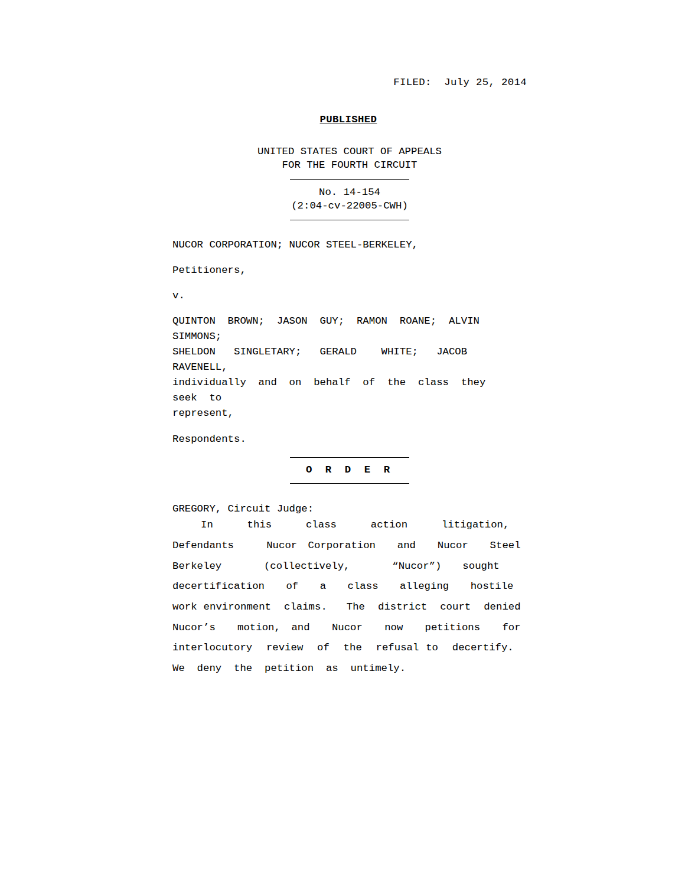FILED: July 25, 2014
PUBLISHED
UNITED STATES COURT OF APPEALS
FOR THE FOURTH CIRCUIT
No. 14-154
(2:04-cv-22005-CWH)
NUCOR CORPORATION; NUCOR STEEL-BERKELEY,
Petitioners,
v.
QUINTON BROWN; JASON GUY; RAMON ROANE; ALVIN SIMMONS;
SHELDON SINGLETARY; GERALD WHITE; JACOB RAVENELL,
individually and on behalf of the class they seek to
represent,
Respondents.
O R D E R
GREGORY, Circuit Judge:
In this class action litigation, Defendants Nucor Corporation and Nucor Steel Berkeley (collectively, “Nucor”) sought decertification of a class alleging hostile work environment claims. The district court denied Nucor’s motion, and Nucor now petitions for interlocutory review of the refusal to decertify. We deny the petition as untimely.